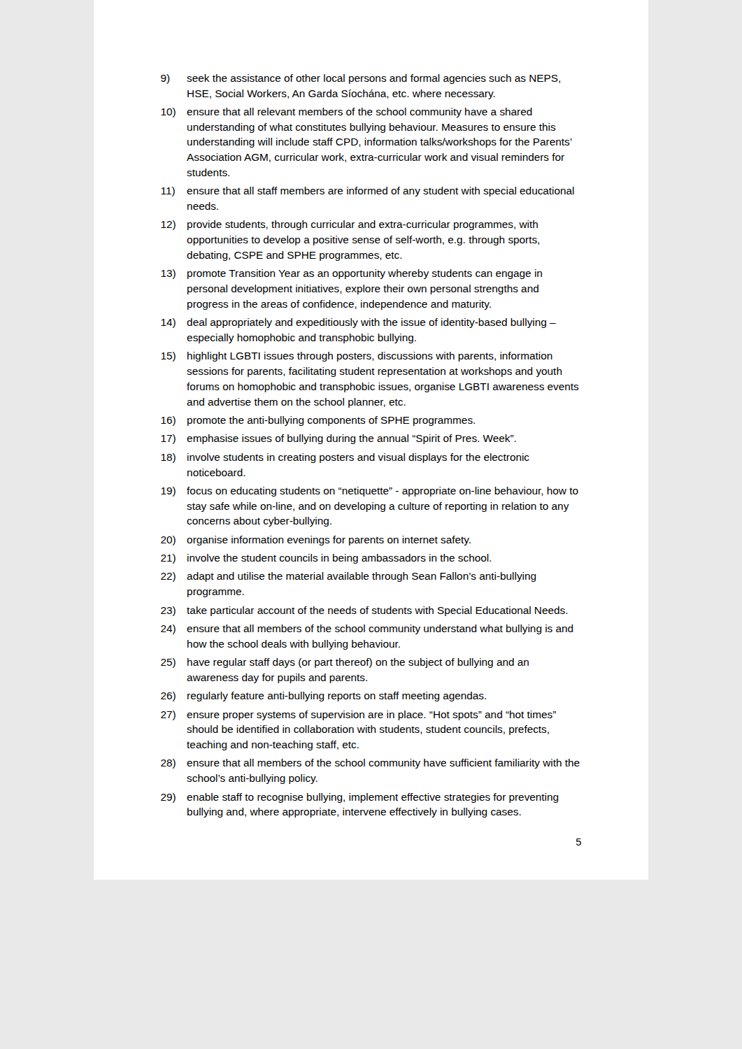9) seek the assistance of other local persons and formal agencies such as NEPS, HSE, Social Workers, An Garda Síochána, etc. where necessary.
10) ensure that all relevant members of the school community have a shared understanding of what constitutes bullying behaviour. Measures to ensure this understanding will include staff CPD, information talks/workshops for the Parents’ Association AGM, curricular work, extra-curricular work and visual reminders for students.
11) ensure that all staff members are informed of any student with special educational needs.
12) provide students, through curricular and extra-curricular programmes, with opportunities to develop a positive sense of self-worth, e.g. through sports, debating, CSPE and SPHE programmes, etc.
13) promote Transition Year as an opportunity whereby students can engage in personal development initiatives, explore their own personal strengths and progress in the areas of confidence, independence and maturity.
14) deal appropriately and expeditiously with the issue of identity-based bullying – especially homophobic and transphobic bullying.
15) highlight LGBTI issues through posters, discussions with parents, information sessions for parents, facilitating student representation at workshops and youth forums on homophobic and transphobic issues, organise LGBTI awareness events and advertise them on the school planner, etc.
16) promote the anti-bullying components of SPHE programmes.
17) emphasise issues of bullying during the annual “Spirit of Pres. Week”.
18) involve students in creating posters and visual displays for the electronic noticeboard.
19) focus on educating students on “netiquette” - appropriate on-line behaviour, how to stay safe while on-line, and on developing a culture of reporting in relation to any concerns about cyber-bullying.
20) organise information evenings for parents on internet safety.
21) involve the student councils in being ambassadors in the school.
22) adapt and utilise the material available through Sean Fallon’s anti-bullying programme.
23) take particular account of the needs of students with Special Educational Needs.
24) ensure that all members of the school community understand what bullying is and how the school deals with bullying behaviour.
25) have regular staff days (or part thereof) on the subject of bullying and an awareness day for pupils and parents.
26) regularly feature anti-bullying reports on staff meeting agendas.
27) ensure proper systems of supervision are in place. “Hot spots” and “hot times” should be identified in collaboration with students, student councils, prefects, teaching and non-teaching staff, etc.
28) ensure that all members of the school community have sufficient familiarity with the school’s anti-bullying policy.
29) enable staff to recognise bullying, implement effective strategies for preventing bullying and, where appropriate, intervene effectively in bullying cases.
5